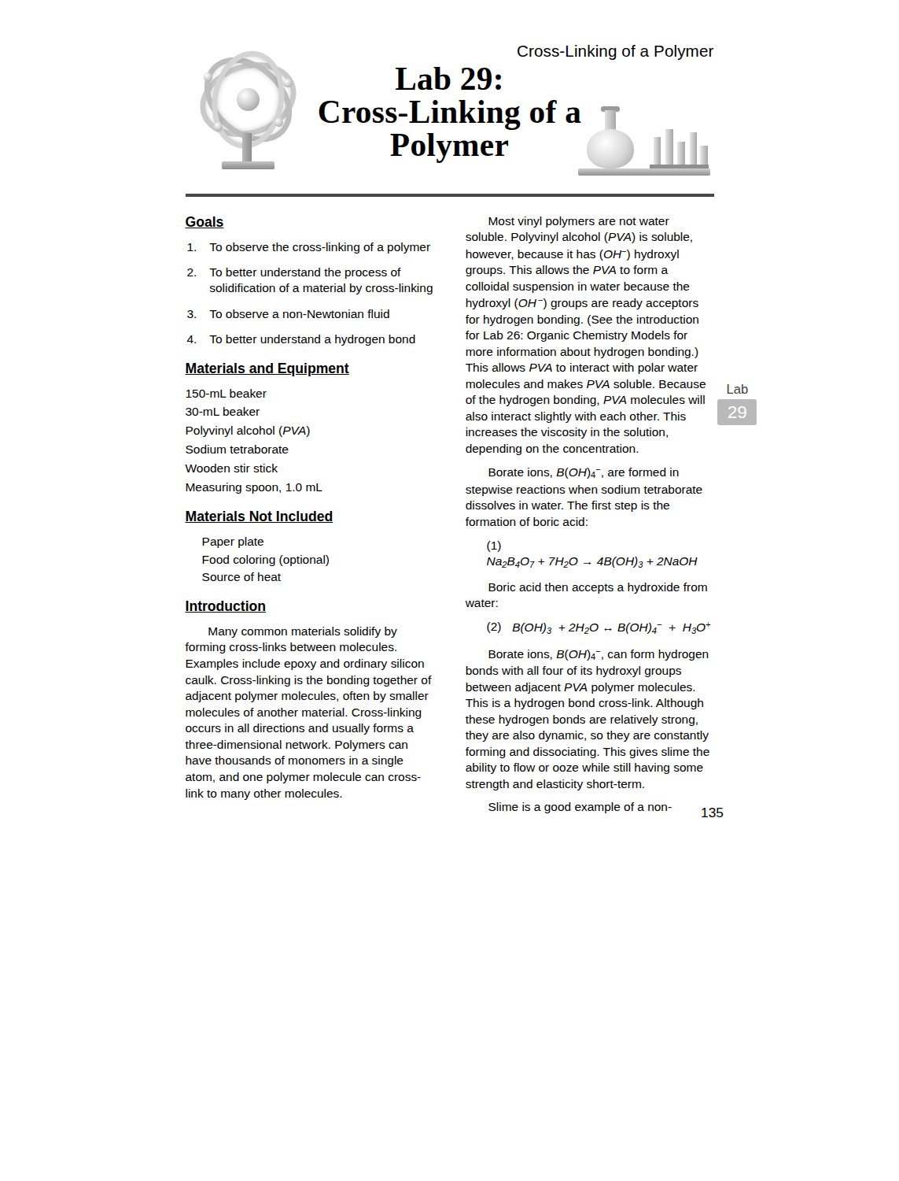Cross-Linking of a Polymer
Lab 29:
Cross-Linking of a
Polymer
Lab
29
Goals
To observe the cross-linking of a polymer
To better understand the process of solidification of a material by cross-linking
To observe a non-Newtonian fluid
To better understand a hydrogen bond
Materials and Equipment
150-mL beaker
30-mL beaker
Polyvinyl alcohol (PVA)
Sodium tetraborate
Wooden stir stick
Measuring spoon, 1.0 mL
Materials Not Included
Paper plate
Food coloring (optional)
Source of heat
Introduction
Many common materials solidify by forming cross-links between molecules. Examples include epoxy and ordinary silicon caulk. Cross-linking is the bonding together of adjacent polymer molecules, often by smaller molecules of another material. Cross-linking occurs in all directions and usually forms a three-dimensional network. Polymers can have thousands of monomers in a single atom, and one polymer molecule can cross-link to many other molecules.
Most vinyl polymers are not water soluble. Polyvinyl alcohol (PVA) is soluble, however, because it has (OH−) hydroxyl groups. This allows the PVA to form a colloidal suspension in water because the hydroxyl (OH −) groups are ready acceptors for hydrogen bonding. (See the introduction for Lab 26: Organic Chemistry Models for more information about hydrogen bonding.) This allows PVA to interact with polar water molecules and makes PVA soluble. Because of the hydrogen bonding, PVA molecules will also interact slightly with each other. This increases the viscosity in the solution, depending on the concentration.
Borate ions, B(OH)4−, are formed in stepwise reactions when sodium tetraborate dissolves in water. The first step is the formation of boric acid:
(1) Na2B4O7 + 7H2O → 4B(OH)3 + 2NaOH
Boric acid then accepts a hydroxide from water:
(2) B(OH)3 + 2H2O ↔ B(OH)4− + H3O+
Borate ions, B(OH)4−, can form hydrogen bonds with all four of its hydroxyl groups between adjacent PVA polymer molecules. This is a hydrogen bond cross-link. Although these hydrogen bonds are relatively strong, they are also dynamic, so they are constantly forming and dissociating. This gives slime the ability to flow or ooze while still having some strength and elasticity short-term.
Slime is a good example of a non-
135